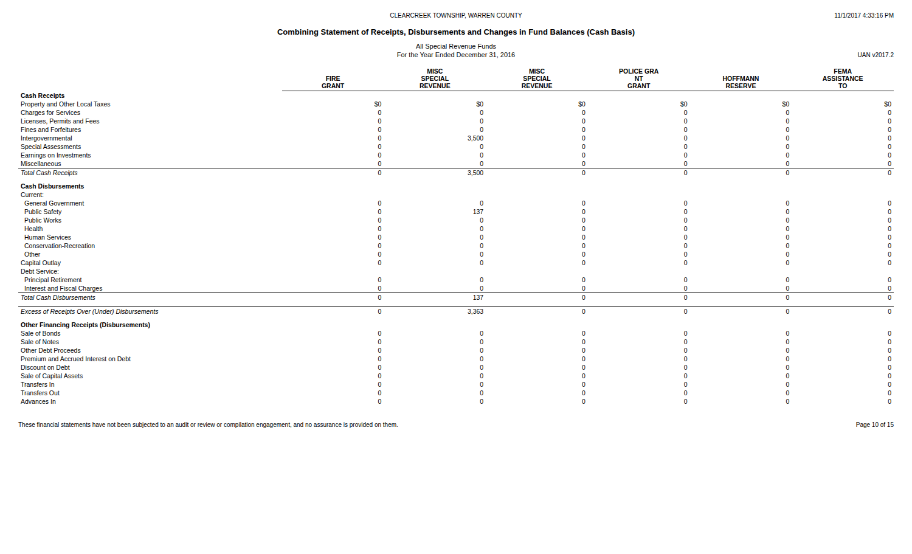CLEARCREEK TOWNSHIP, WARREN COUNTY 11/1/2017 4:33:16 PM
Combining Statement of Receipts, Disbursements and Changes in Fund Balances (Cash Basis)
UAN v2017.2
All Special Revenue Funds
For the Year Ended December 31, 2016
| | FIRE GRANT | MISC SPECIAL REVENUE | MISC SPECIAL REVENUE | POLICE GRA NT GRANT | HOFFMANN RESERVE | FEMA ASSISTANCE TO |
| --- | --- | --- | --- | --- | --- | --- |
| Cash Receipts | | | | | | |
| Property and Other Local Taxes | $0 | $0 | $0 | $0 | $0 | $0 |
| Charges for Services | 0 | 0 | 0 | 0 | 0 | 0 |
| Licenses, Permits and Fees | 0 | 0 | 0 | 0 | 0 | 0 |
| Fines and Forfeitures | 0 | 0 | 0 | 0 | 0 | 0 |
| Intergovernmental | 0 | 3,500 | 0 | 0 | 0 | 0 |
| Special Assessments | 0 | 0 | 0 | 0 | 0 | 0 |
| Earnings on Investments | 0 | 0 | 0 | 0 | 0 | 0 |
| Miscellaneous | 0 | 0 | 0 | 0 | 0 | 0 |
| Total Cash Receipts | 0 | 3,500 | 0 | 0 | 0 | 0 |
| Cash Disbursements | | | | | | |
| Current: | | | | | | |
| General Government | 0 | 0 | 0 | 0 | 0 | 0 |
| Public Safety | 0 | 137 | 0 | 0 | 0 | 0 |
| Public Works | 0 | 0 | 0 | 0 | 0 | 0 |
| Health | 0 | 0 | 0 | 0 | 0 | 0 |
| Human Services | 0 | 0 | 0 | 0 | 0 | 0 |
| Conservation-Recreation | 0 | 0 | 0 | 0 | 0 | 0 |
| Other | 0 | 0 | 0 | 0 | 0 | 0 |
| Capital Outlay | 0 | 0 | 0 | 0 | 0 | 0 |
| Debt Service: | | | | | | |
| Principal Retirement | 0 | 0 | 0 | 0 | 0 | 0 |
| Interest and Fiscal Charges | 0 | 0 | 0 | 0 | 0 | 0 |
| Total Cash Disbursements | 0 | 137 | 0 | 0 | 0 | 0 |
| Excess of Receipts Over (Under) Disbursements | 0 | 3,363 | 0 | 0 | 0 | 0 |
| Other Financing Receipts (Disbursements) | | | | | | |
| Sale of Bonds | 0 | 0 | 0 | 0 | 0 | 0 |
| Sale of Notes | 0 | 0 | 0 | 0 | 0 | 0 |
| Other Debt Proceeds | 0 | 0 | 0 | 0 | 0 | 0 |
| Premium and Accrued Interest on Debt | 0 | 0 | 0 | 0 | 0 | 0 |
| Discount on Debt | 0 | 0 | 0 | 0 | 0 | 0 |
| Sale of Capital Assets | 0 | 0 | 0 | 0 | 0 | 0 |
| Transfers In | 0 | 0 | 0 | 0 | 0 | 0 |
| Transfers Out | 0 | 0 | 0 | 0 | 0 | 0 |
| Advances In | 0 | 0 | 0 | 0 | 0 | 0 |
These financial statements have not been subjected to an audit or review or compilation engagement, and no assurance is provided on them. Page 10 of 15